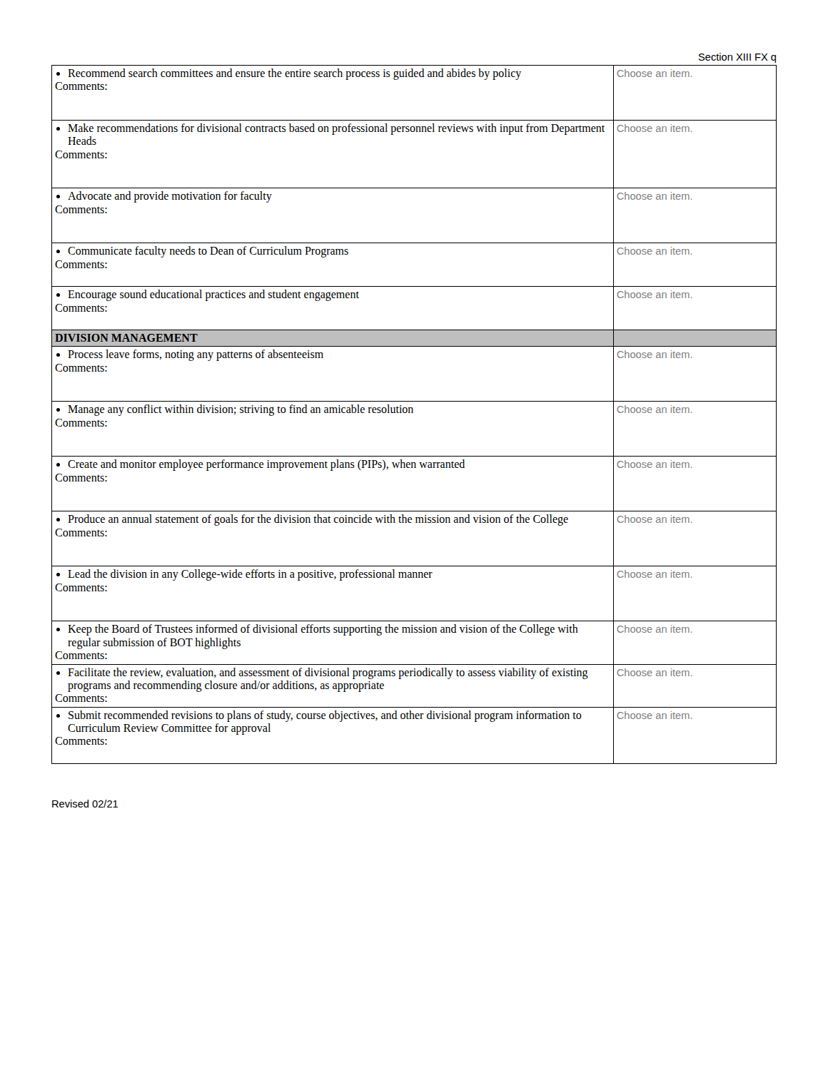Section XIII FX q
| Recommend search committees and ensure the entire search process is guided and abides by policy Comments: | Choose an item. |
| Make recommendations for divisional contracts based on professional personnel reviews with input from Department Heads Comments: | Choose an item. |
| Advocate and provide motivation for faculty Comments: | Choose an item. |
| Communicate faculty needs to Dean of Curriculum Programs Comments: | Choose an item. |
| Encourage sound educational practices and student engagement Comments: | Choose an item. |
| DIVISION MANAGEMENT | |
| Process leave forms, noting any patterns of absenteeism Comments: | Choose an item. |
| Manage any conflict within division; striving to find an amicable resolution Comments: | Choose an item. |
| Create and monitor employee performance improvement plans (PIPs), when warranted Comments: | Choose an item. |
| Produce an annual statement of goals for the division that coincide with the mission and vision of the College Comments: | Choose an item. |
| Lead the division in any College-wide efforts in a positive, professional manner Comments: | Choose an item. |
| Keep the Board of Trustees informed of divisional efforts supporting the mission and vision of the College with regular submission of BOT highlights Comments: | Choose an item. |
| Facilitate the review, evaluation, and assessment of divisional programs periodically to assess viability of existing programs and recommending closure and/or additions, as appropriate Comments: | Choose an item. |
| Submit recommended revisions to plans of study, course objectives, and other divisional program information to Curriculum Review Committee for approval Comments: | Choose an item. |
Revised 02/21